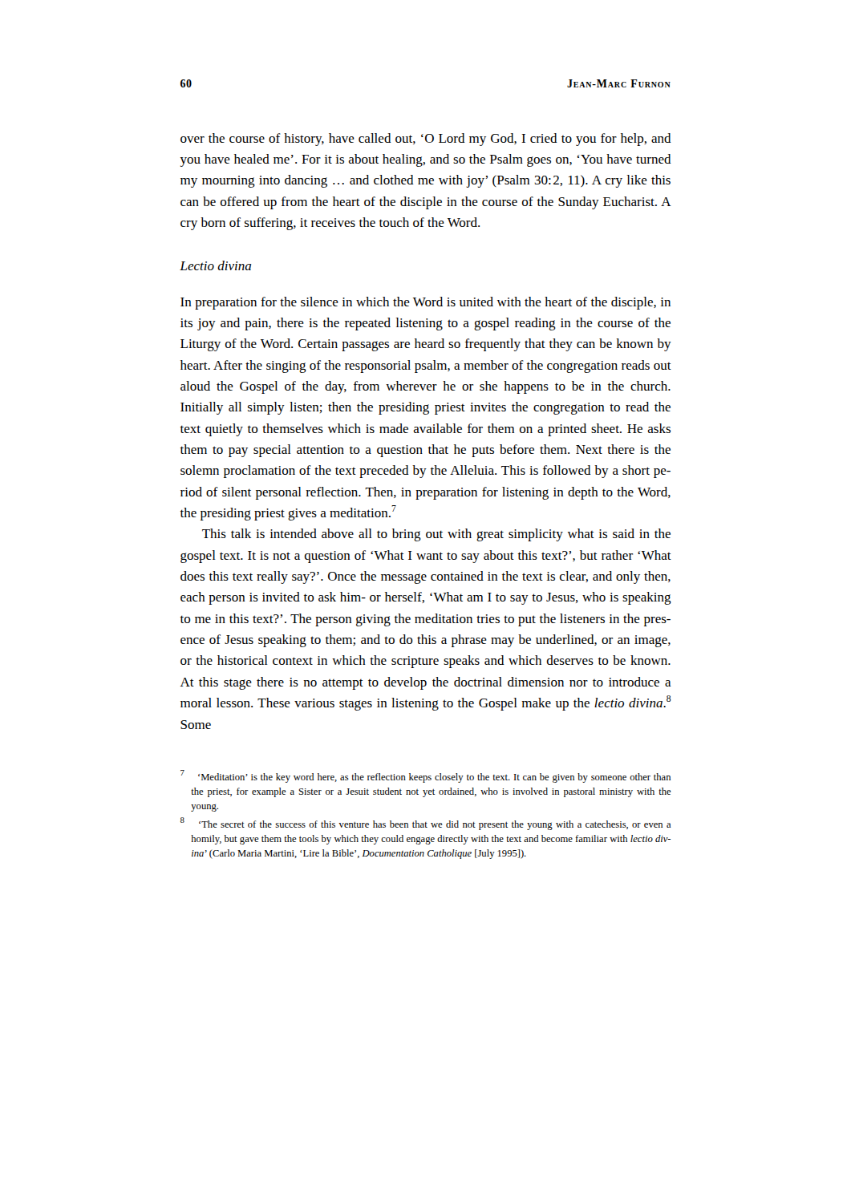60 Jean-Marc Furnon
over the course of history, have called out, ‘O Lord my God, I cried to you for help, and you have healed me’. For it is about healing, and so the Psalm goes on, ‘You have turned my mourning into dancing … and clothed me with joy’ (Psalm 30: 2, 11). A cry like this can be offered up from the heart of the disciple in the course of the Sunday Eucharist. A cry born of suffering, it receives the touch of the Word.
Lectio divina
In preparation for the silence in which the Word is united with the heart of the disciple, in its joy and pain, there is the repeated listening to a gospel reading in the course of the Liturgy of the Word. Certain passages are heard so frequently that they can be known by heart. After the singing of the responsorial psalm, a member of the congregation reads out aloud the Gospel of the day, from wherever he or she happens to be in the church. Initially all simply listen; then the presiding priest invites the congregation to read the text quietly to themselves which is made available for them on a printed sheet. He asks them to pay special attention to a question that he puts before them. Next there is the solemn proclamation of the text preceded by the Alleluia. This is followed by a short period of silent personal reflection. Then, in preparation for listening in depth to the Word, the presiding priest gives a meditation.7
This talk is intended above all to bring out with great simplicity what is said in the gospel text. It is not a question of ‘What I want to say about this text?’, but rather ‘What does this text really say?’. Once the message contained in the text is clear, and only then, each person is invited to ask him- or herself, ‘What am I to say to Jesus, who is speaking to me in this text?’. The person giving the meditation tries to put the listeners in the presence of Jesus speaking to them; and to do this a phrase may be underlined, or an image, or the historical context in which the scripture speaks and which deserves to be known. At this stage there is no attempt to develop the doctrinal dimension nor to introduce a moral lesson. These various stages in listening to the Gospel make up the lectio divina.8 Some
7 ‘Meditation’ is the key word here, as the reflection keeps closely to the text. It can be given by someone other than the priest, for example a Sister or a Jesuit student not yet ordained, who is involved in pastoral ministry with the young.
8 ‘The secret of the success of this venture has been that we did not present the young with a catechesis, or even a homily, but gave them the tools by which they could engage directly with the text and become familiar with lectio divina’ (Carlo Maria Martini, ‘Lire la Bible’, Documentation Catholique [July 1995]).